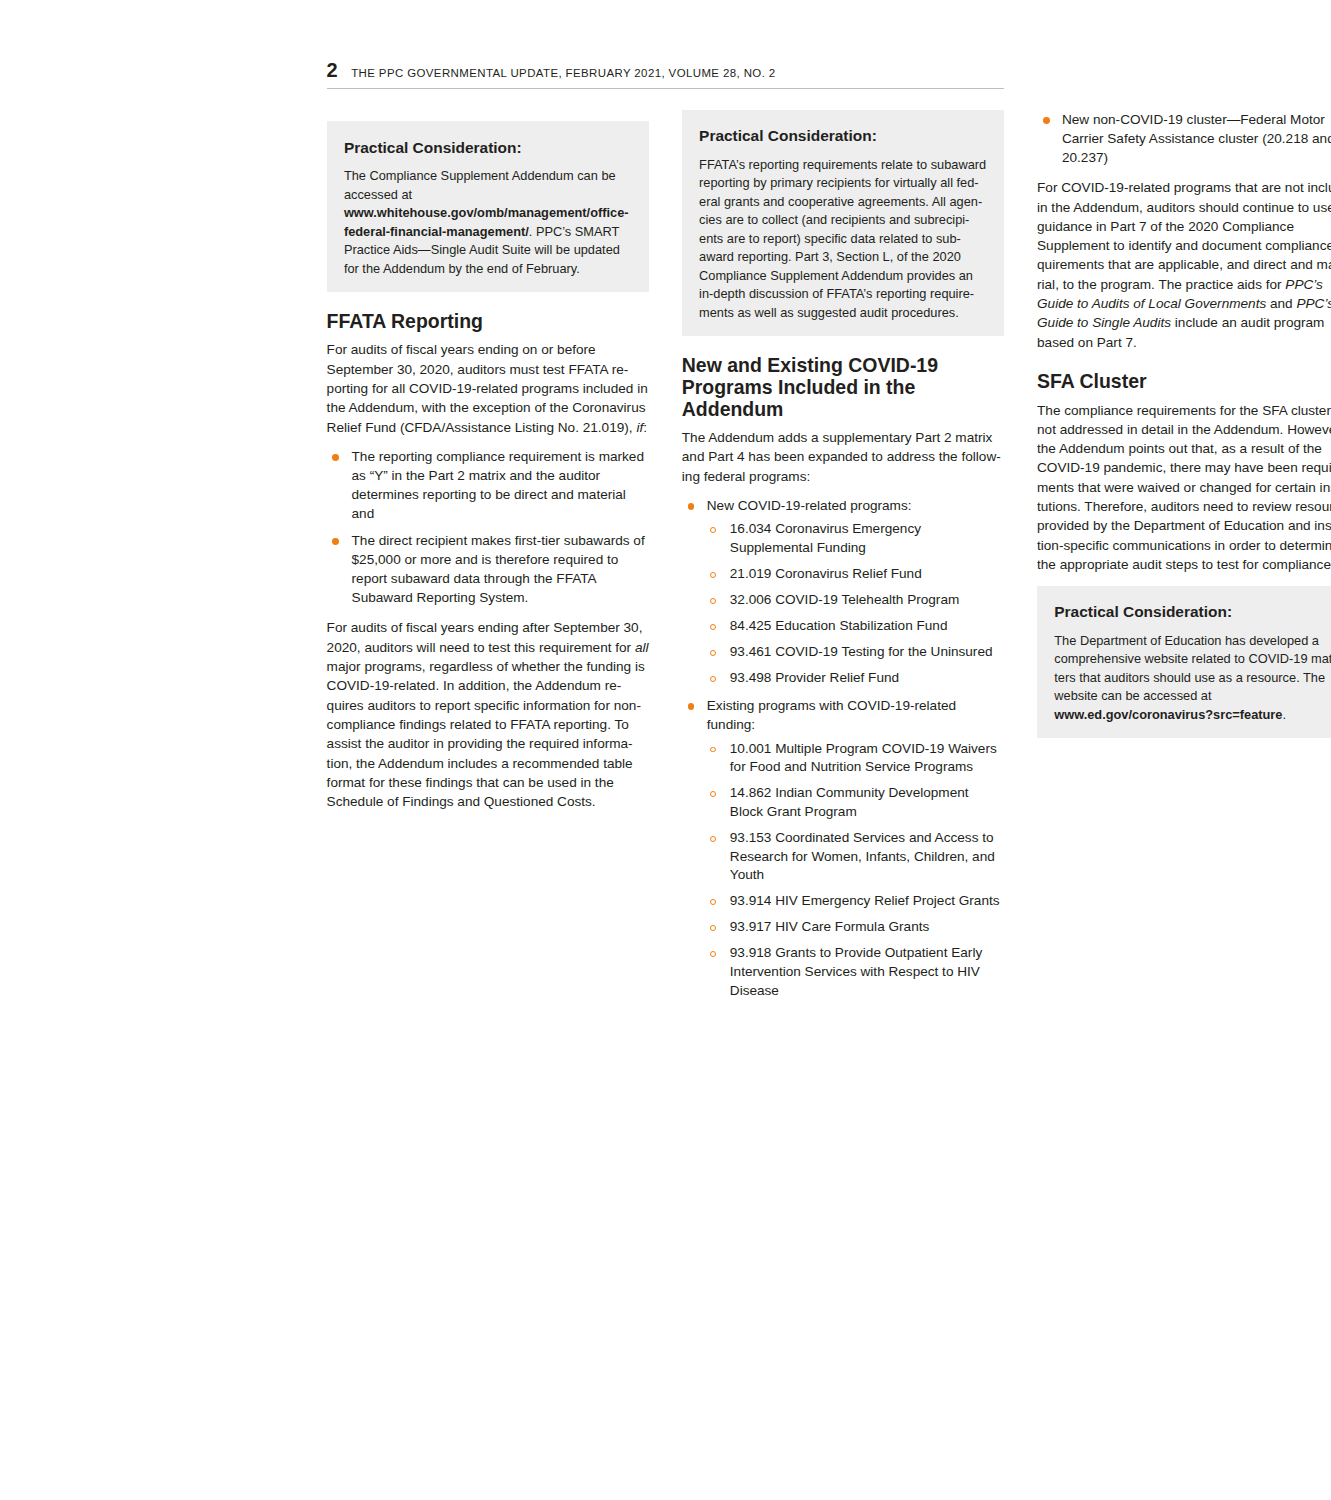2
THE PPC GOVERNMENTAL UPDATE, FEBRUARY 2021, VOLUME 28, NO. 2
Practical Consideration:
The Compliance Supplement Addendum can be accessed at www.whitehouse.gov/omb/management/office-federal-financial-management/. PPC’s SMART Practice Aids—Single Audit Suite will be updated for the Addendum by the end of February.
FFATA Reporting
For audits of fiscal years ending on or before September 30, 2020, auditors must test FFATA reporting for all COVID-19-related programs included in the Addendum, with the exception of the Coronavirus Relief Fund (CFDA/Assistance Listing No. 21.019), if:
The reporting compliance requirement is marked as “Y” in the Part 2 matrix and the auditor determines reporting to be direct and material and
The direct recipient makes first-tier subawards of $25,000 or more and is therefore required to report subaward data through the FFATA Subaward Reporting System.
For audits of fiscal years ending after September 30, 2020, auditors will need to test this requirement for all major programs, regardless of whether the funding is COVID-19-related. In addition, the Addendum requires auditors to report specific information for noncompliance findings related to FFATA reporting. To assist the auditor in providing the required information, the Addendum includes a recommended table format for these findings that can be used in the Schedule of Findings and Questioned Costs.
Practical Consideration:
FFATA’s reporting requirements relate to subaward reporting by primary recipients for virtually all federal grants and cooperative agreements. All agencies are to collect (and recipients and subrecipients are to report) specific data related to subaward reporting. Part 3, Section L, of the 2020 Compliance Supplement Addendum provides an in-depth discussion of FFATA’s reporting requirements as well as suggested audit procedures.
New and Existing COVID-19 Programs Included in the Addendum
The Addendum adds a supplementary Part 2 matrix and Part 4 has been expanded to address the following federal programs:
New COVID-19-related programs:
16.034 Coronavirus Emergency Supplemental Funding
21.019 Coronavirus Relief Fund
32.006 COVID-19 Telehealth Program
84.425 Education Stabilization Fund
93.461 COVID-19 Testing for the Uninsured
93.498 Provider Relief Fund
Existing programs with COVID-19-related funding:
10.001 Multiple Program COVID-19 Waivers for Food and Nutrition Service Programs
14.862 Indian Community Development Block Grant Program
93.153 Coordinated Services and Access to Research for Women, Infants, Children, and Youth
93.914 HIV Emergency Relief Project Grants
93.917 HIV Care Formula Grants
93.918 Grants to Provide Outpatient Early Intervention Services with Respect to HIV Disease
New non-COVID-19 cluster—Federal Motor Carrier Safety Assistance cluster (20.218 and 20.237)
For COVID-19-related programs that are not included in the Addendum, auditors should continue to use the guidance in Part 7 of the 2020 Compliance Supplement to identify and document compliance requirements that are applicable, and direct and material, to the program. The practice aids for PPC’s Guide to Audits of Local Governments and PPC’s Guide to Single Audits include an audit program based on Part 7.
SFA Cluster
The compliance requirements for the SFA cluster are not addressed in detail in the Addendum. However, the Addendum points out that, as a result of the COVID-19 pandemic, there may have been requirements that were waived or changed for certain institutions. Therefore, auditors need to review resources provided by the Department of Education and institution-specific communications in order to determine the appropriate audit steps to test for compliance.
Practical Consideration:
The Department of Education has developed a comprehensive website related to COVID-19 matters that auditors should use as a resource. The website can be accessed at www.ed.gov/coronavirus?src=feature.